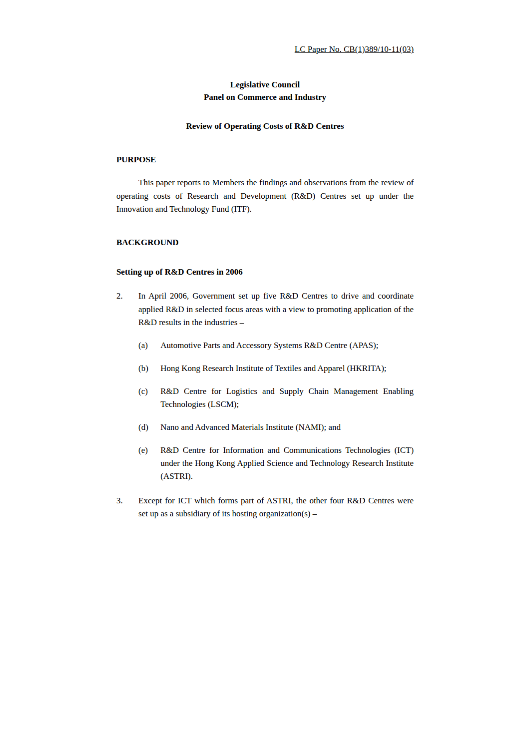LC Paper No. CB(1)389/10-11(03)
Legislative Council
Panel on Commerce and Industry
Review of Operating Costs of R&D Centres
PURPOSE
This paper reports to Members the findings and observations from the review of operating costs of Research and Development (R&D) Centres set up under the Innovation and Technology Fund (ITF).
BACKGROUND
Setting up of R&D Centres in 2006
2. In April 2006, Government set up five R&D Centres to drive and coordinate applied R&D in selected focus areas with a view to promoting application of the R&D results in the industries –
(a) Automotive Parts and Accessory Systems R&D Centre (APAS);
(b) Hong Kong Research Institute of Textiles and Apparel (HKRITA);
(c) R&D Centre for Logistics and Supply Chain Management Enabling Technologies (LSCM);
(d) Nano and Advanced Materials Institute (NAMI); and
(e) R&D Centre for Information and Communications Technologies (ICT) under the Hong Kong Applied Science and Technology Research Institute (ASTRI).
3. Except for ICT which forms part of ASTRI, the other four R&D Centres were set up as a subsidiary of its hosting organization(s) –